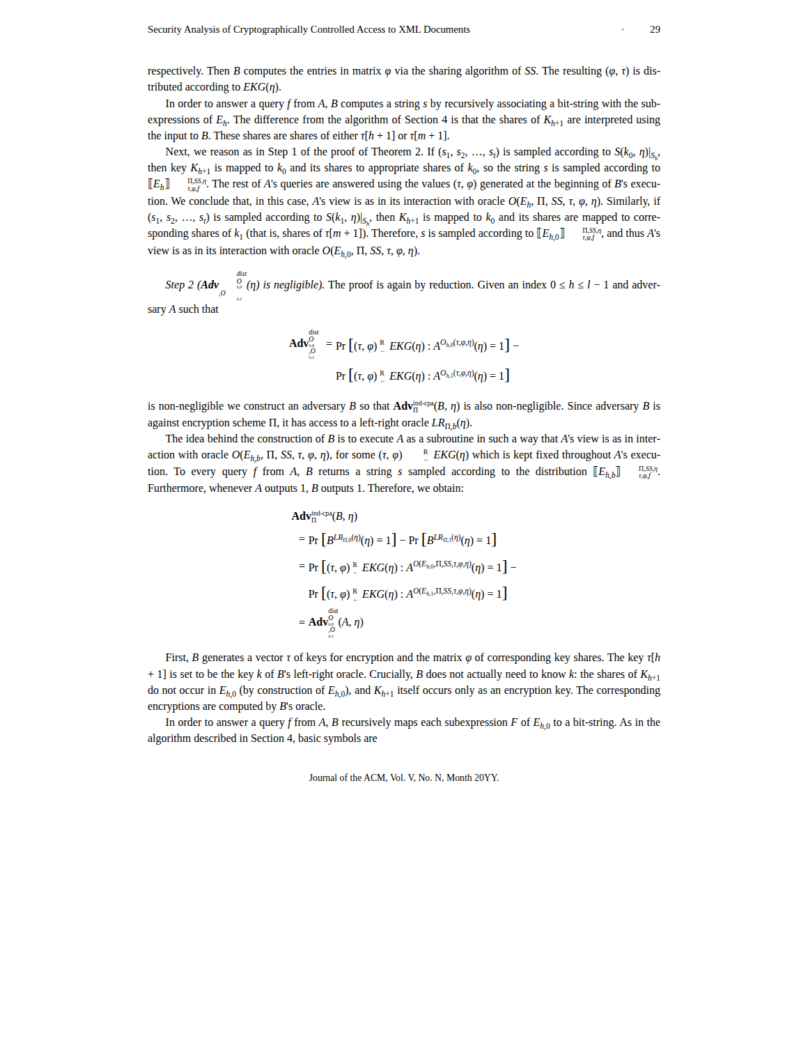Security Analysis of Cryptographically Controlled Access to XML Documents · 29
respectively. Then B computes the entries in matrix φ via the sharing algorithm of SS. The resulting (φ, τ) is distributed according to EKG(η).
In order to answer a query f from A, B computes a string s by recursively associating a bit-string with the subexpressions of Eh. The difference from the algorithm of Section 4 is that the shares of Kh+1 are interpreted using the input to B. These shares are shares of either τ[h + 1] or τ[m + 1].
Next, we reason as in Step 1 of the proof of Theorem 2. If (s1, s2, …, st) is sampled according to S(k0, η)|Sh, then key Kh+1 is mapped to k0 and its shares to appropriate shares of k0, so the string s is sampled according to ⟦Eh⟧Π,SS,ητ,φ,f. The rest of A's queries are answered using the values (τ, φ) generated at the beginning of B's execution. We conclude that, in this case, A's view is as in its interaction with oracle O(Eh, Π, SS, τ, φ, η). Similarly, if (s1, s2, …, st) is sampled according to S(k1, η)|Sh, then Kh+1 is mapped to k0 and its shares are mapped to corresponding shares of k1 (that is, shares of τ[m + 1]). Therefore, s is sampled according to ⟦Eh,0⟧Π,SS,ητ,φ,f, and thus A's view is as in its interaction with oracle O(Eh,0, Π, SS, τ, φ, η).
Step 2 (Adv distOh,0,Oh,1(η) is negligible). The proof is again by reduction. Given an index 0 ≤ h ≤ l − 1 and adversary A such that
| Adv dist O h ,0 , O h ,1 | = | Pr [ ( τ , φ ) R ← EKG ( η ) : A O h ,0 ( τ , φ , η ) ( η ) = 1 ] − |
| | | Pr [ ( τ , φ ) R ← EKG ( η ) : A O h ,1 ( τ , φ , η ) ( η ) = 1 ] |
is non-negligible we construct an adversary B so that Adv ind-cpaΠ(B, η) is also non-negligible. Since adversary B is against encryption scheme Π, it has access to a left-right oracle LRΠ,b(η).
The idea behind the construction of B is to execute A as a subroutine in such a way that A's view is as in interaction with oracle O(Eh,b, Π, SS, τ, φ, η), for some (τ, φ) R← EKG(η) which is kept fixed throughout A's execution. To every query f from A, B returns a string s sampled according to the distribution ⟦Eh,b⟧Π,SS,ητ,φ,f. Furthermore, whenever A outputs 1, B outputs 1. Therefore, we obtain:
| Adv ind-cpa Π ( B , η ) |
| | = | Pr [ B LR Π,0 ( η ) ( η ) = 1 ] − Pr [ B LR Π,1 ( η ) ( η ) = 1 ] |
| | = | Pr [ ( τ , φ ) R ← EKG ( η ) : A O ( E h ,0 ,Π, SS , τ , φ , η ) ( η ) = 1 ] − |
| | | Pr [ ( τ , φ ) R ← EKG ( η ) : A O ( E h ,1 ,Π, SS , τ , φ , η ) ( η ) = 1 ] |
| | = | Adv dist O h ,0 , O h ,1 ( A , η ) |
First, B generates a vector τ of keys for encryption and the matrix φ of corresponding key shares. The key τ[h + 1] is set to be the key k of B's left-right oracle. Crucially, B does not actually need to know k: the shares of Kh+1 do not occur in Eh,0 (by construction of Eh,0), and Kh+1 itself occurs only as an encryption key. The corresponding encryptions are computed by B's oracle.
In order to answer a query f from A, B recursively maps each subexpression F of Eh,0 to a bit-string. As in the algorithm described in Section 4, basic symbols are
Journal of the ACM, Vol. V, No. N, Month 20YY.